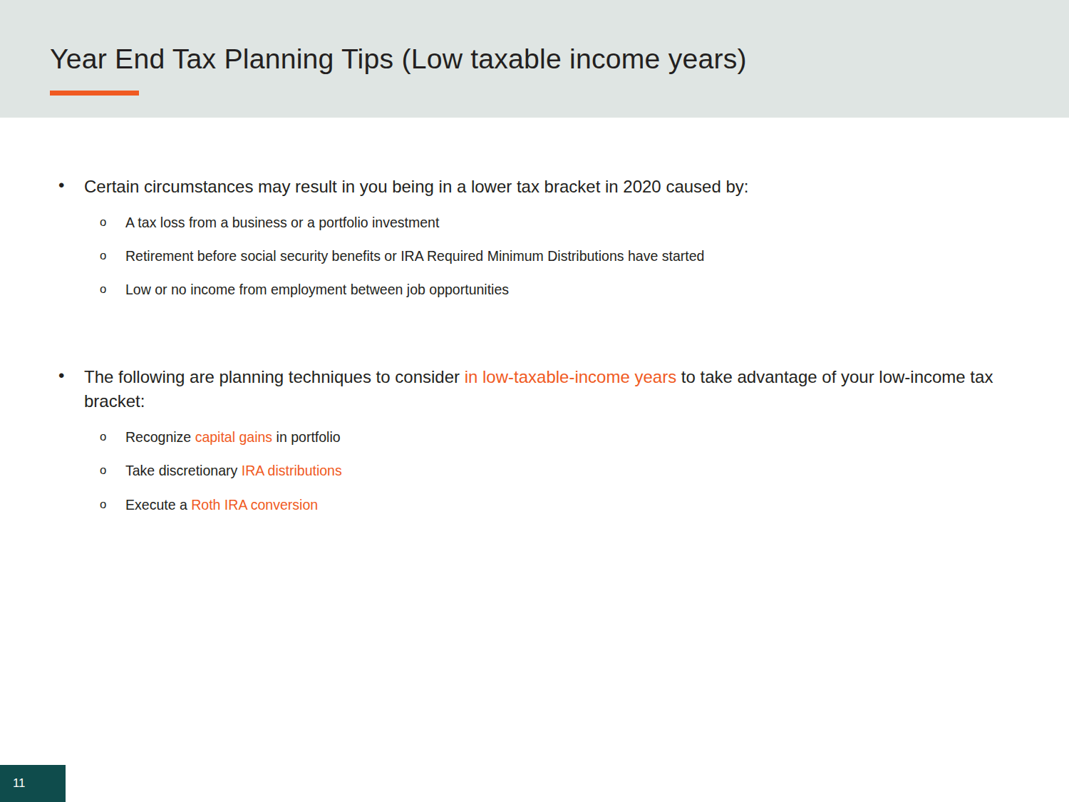Year End Tax Planning Tips (Low taxable income years)
Certain circumstances may result in you being in a lower tax bracket in 2020 caused by:
A tax loss from a business or a portfolio investment
Retirement before social security benefits or IRA Required Minimum Distributions have started
Low or no income from employment between job opportunities
The following are planning techniques to consider in low-taxable-income years to take advantage of your low-income tax bracket:
Recognize capital gains in portfolio
Take discretionary IRA distributions
Execute a Roth IRA conversion
11